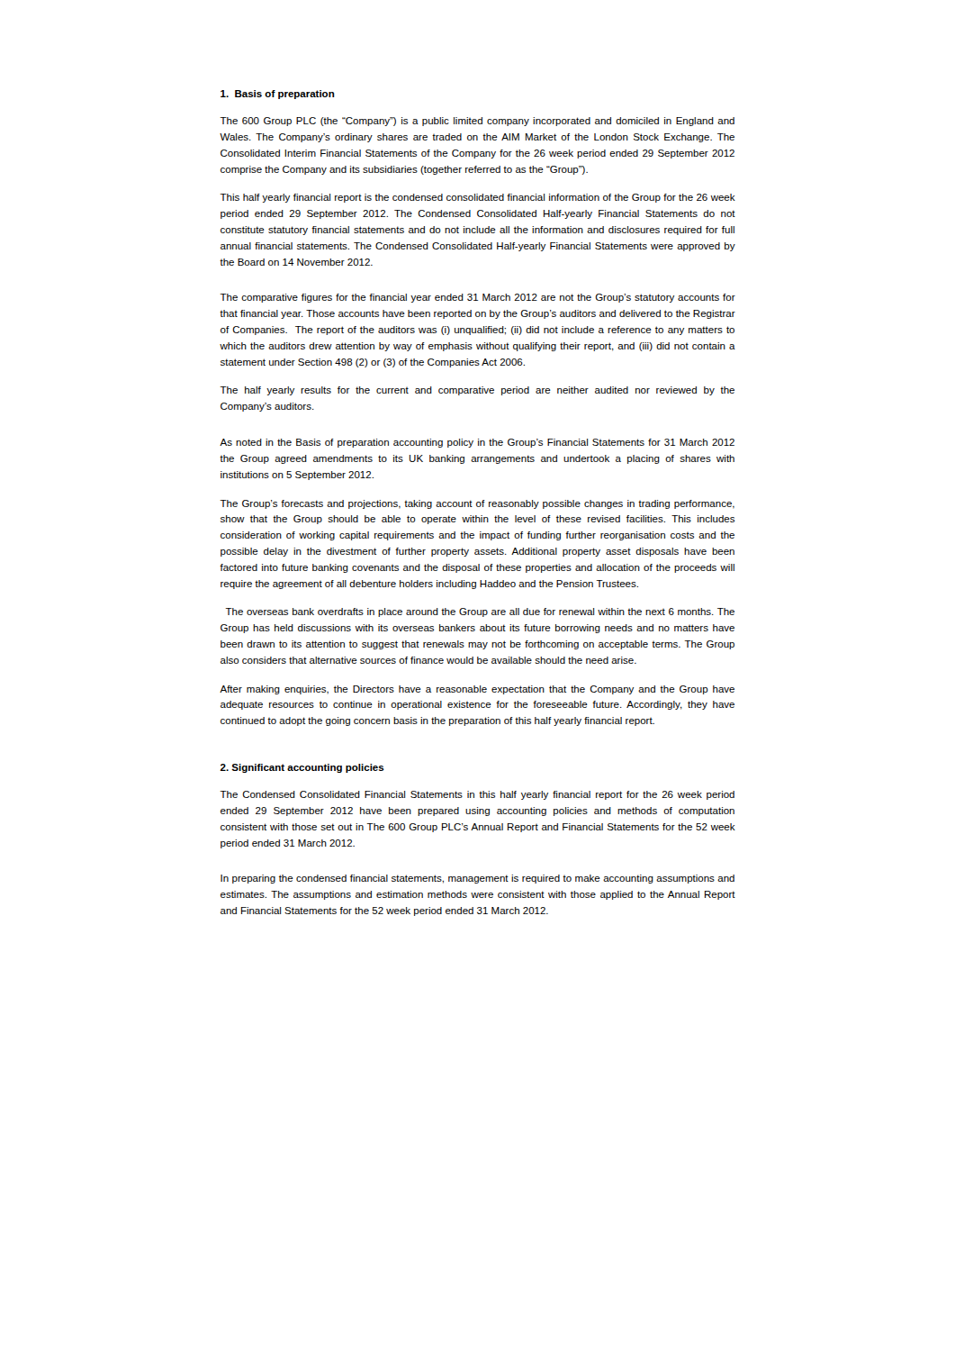1. Basis of preparation
The 600 Group PLC (the “Company”) is a public limited company incorporated and domiciled in England and Wales. The Company’s ordinary shares are traded on the AIM Market of the London Stock Exchange. The Consolidated Interim Financial Statements of the Company for the 26 week period ended 29 September 2012 comprise the Company and its subsidiaries (together referred to as the “Group”).
This half yearly financial report is the condensed consolidated financial information of the Group for the 26 week period ended 29 September 2012. The Condensed Consolidated Half-yearly Financial Statements do not constitute statutory financial statements and do not include all the information and disclosures required for full annual financial statements. The Condensed Consolidated Half-yearly Financial Statements were approved by the Board on 14 November 2012.
The comparative figures for the financial year ended 31 March 2012 are not the Group’s statutory accounts for that financial year. Those accounts have been reported on by the Group’s auditors and delivered to the Registrar of Companies. The report of the auditors was (i) unqualified; (ii) did not include a reference to any matters to which the auditors drew attention by way of emphasis without qualifying their report, and (iii) did not contain a statement under Section 498 (2) or (3) of the Companies Act 2006.
The half yearly results for the current and comparative period are neither audited nor reviewed by the Company’s auditors.
As noted in the Basis of preparation accounting policy in the Group’s Financial Statements for 31 March 2012 the Group agreed amendments to its UK banking arrangements and undertook a placing of shares with institutions on 5 September 2012.
The Group’s forecasts and projections, taking account of reasonably possible changes in trading performance, show that the Group should be able to operate within the level of these revised facilities. This includes consideration of working capital requirements and the impact of funding further reorganisation costs and the possible delay in the divestment of further property assets. Additional property asset disposals have been factored into future banking covenants and the disposal of these properties and allocation of the proceeds will require the agreement of all debenture holders including Haddeo and the Pension Trustees.
The overseas bank overdrafts in place around the Group are all due for renewal within the next 6 months. The Group has held discussions with its overseas bankers about its future borrowing needs and no matters have been drawn to its attention to suggest that renewals may not be forthcoming on acceptable terms. The Group also considers that alternative sources of finance would be available should the need arise.
After making enquiries, the Directors have a reasonable expectation that the Company and the Group have adequate resources to continue in operational existence for the foreseeable future. Accordingly, they have continued to adopt the going concern basis in the preparation of this half yearly financial report.
2. Significant accounting policies
The Condensed Consolidated Financial Statements in this half yearly financial report for the 26 week period ended 29 September 2012 have been prepared using accounting policies and methods of computation consistent with those set out in The 600 Group PLC’s Annual Report and Financial Statements for the 52 week period ended 31 March 2012.
In preparing the condensed financial statements, management is required to make accounting assumptions and estimates. The assumptions and estimation methods were consistent with those applied to the Annual Report and Financial Statements for the 52 week period ended 31 March 2012.